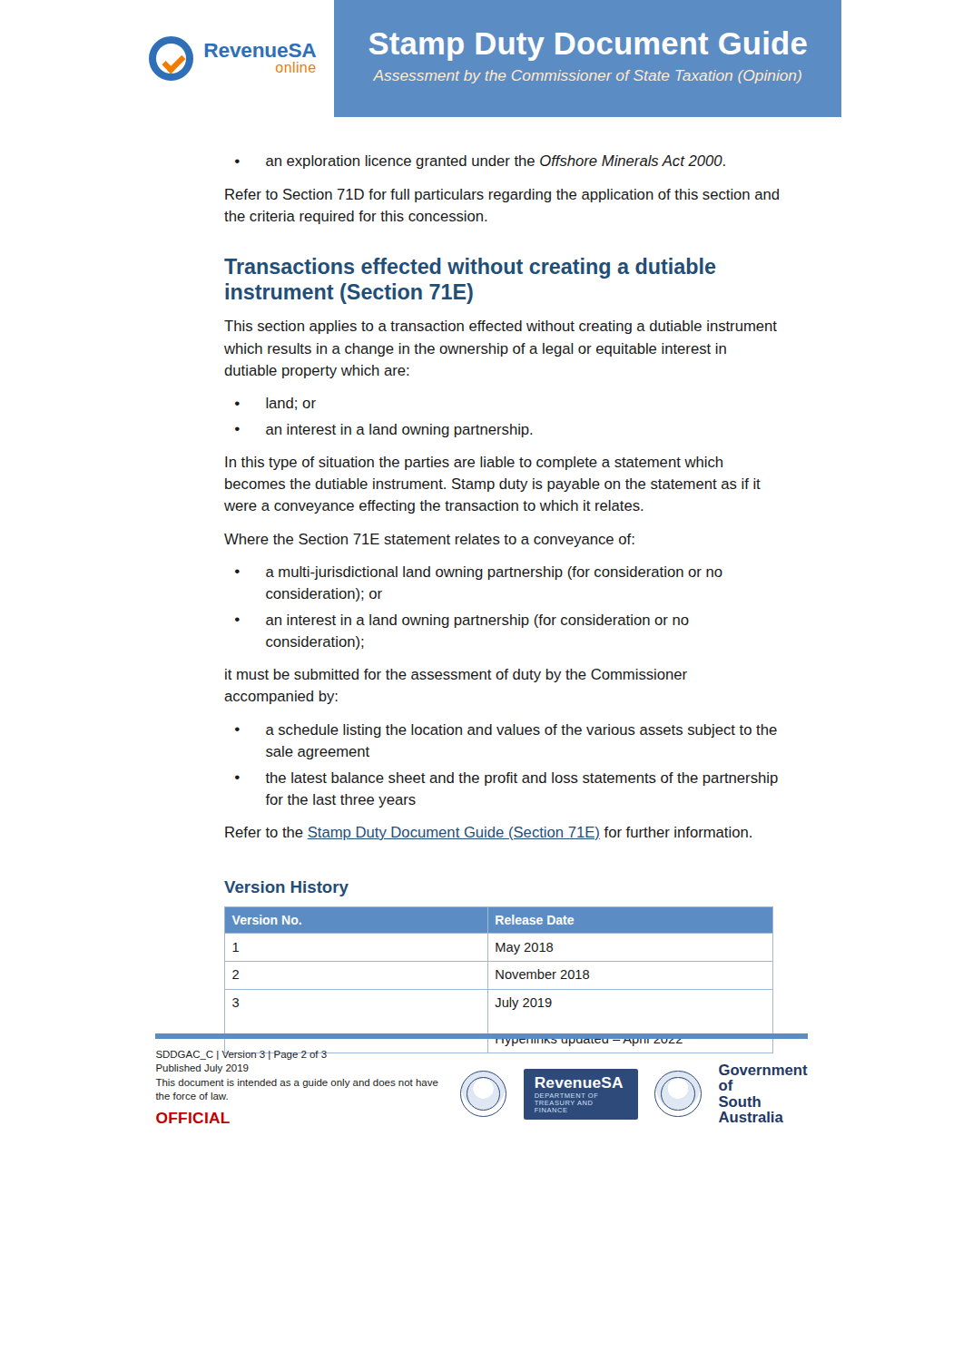RevenueSA
online
Stamp Duty Document Guide
Assessment by the Commissioner of State Taxation (Opinion)
an exploration licence granted under the Offshore Minerals Act 2000.
Refer to Section 71D for full particulars regarding the application of this section and the criteria required for this concession.
Transactions effected without creating a dutiable instrument (Section 71E)
This section applies to a transaction effected without creating a dutiable instrument which results in a change in the ownership of a legal or equitable interest in dutiable property which are:
land; or
an interest in a land owning partnership.
In this type of situation the parties are liable to complete a statement which becomes the dutiable instrument. Stamp duty is payable on the statement as if it were a conveyance effecting the transaction to which it relates.
Where the Section 71E statement relates to a conveyance of:
a multi-jurisdictional land owning partnership (for consideration or no consideration); or
an interest in a land owning partnership (for consideration or no consideration);
it must be submitted for the assessment of duty by the Commissioner accompanied by:
a schedule listing the location and values of the various assets subject to the sale agreement
the latest balance sheet and the profit and loss statements of the partnership for the last three years
Refer to the Stamp Duty Document Guide (Section 71E) for further information.
Version History
| Version No. | Release Date |
| --- | --- |
| 1 | May 2018 |
| 2 | November 2018 |
| 3 | July 2019 Hyperlinks updated – April 2022 |
SDDGAC_C | Version 3 | Page 2 of 3
Published July 2019
This document is intended as a guide only and does not have the force of law.
OFFICIAL
RevenueSA
DEPARTMENT OF TREASURY AND FINANCE
Government of
South Australia